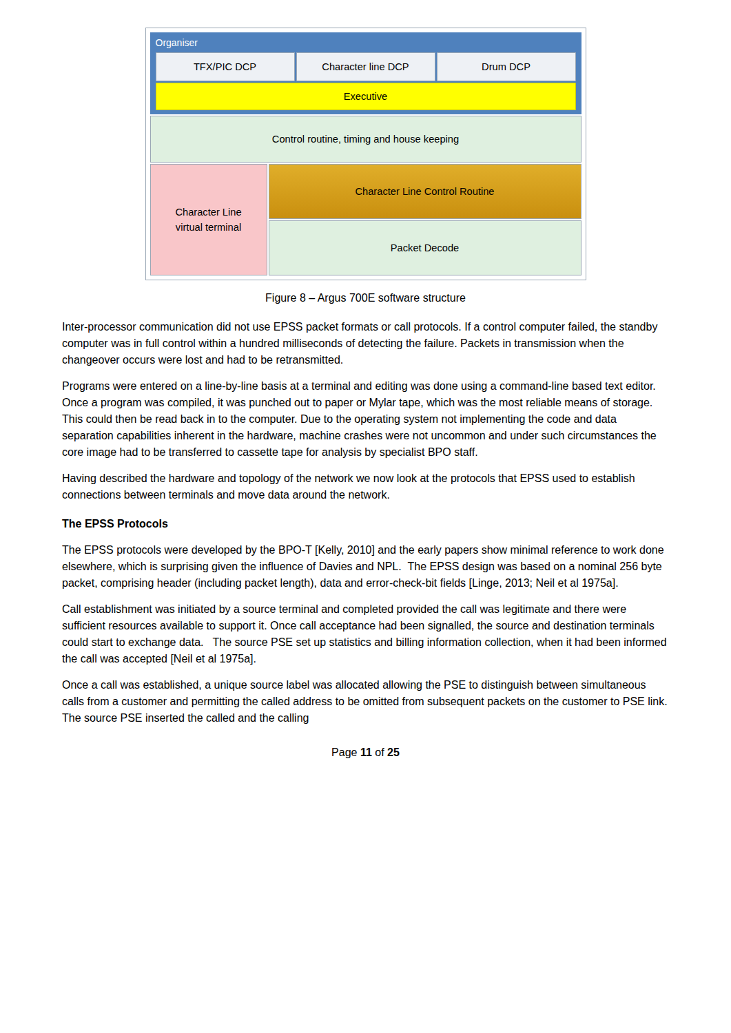Organiser
TFX/PIC DCP
Character line DCP
Drum DCP
Executive
Control routine, timing and house keeping
Character Line
virtual terminal
Character Line Control Routine
Packet Decode
Figure 8 – Argus 700E software structure
Inter-processor communication did not use EPSS packet formats or call protocols. If a control computer failed, the standby computer was in full control within a hundred milliseconds of detecting the failure. Packets in transmission when the changeover occurs were lost and had to be retransmitted.
Programs were entered on a line-by-line basis at a terminal and editing was done using a command-line based text editor. Once a program was compiled, it was punched out to paper or Mylar tape, which was the most reliable means of storage. This could then be read back in to the computer. Due to the operating system not implementing the code and data separation capabilities inherent in the hardware, machine crashes were not uncommon and under such circumstances the core image had to be transferred to cassette tape for analysis by specialist BPO staff.
Having described the hardware and topology of the network we now look at the protocols that EPSS used to establish connections between terminals and move data around the network.
The EPSS Protocols
The EPSS protocols were developed by the BPO-T [Kelly, 2010] and the early papers show minimal reference to work done elsewhere, which is surprising given the influence of Davies and NPL. The EPSS design was based on a nominal 256 byte packet, comprising header (including packet length), data and error-check-bit fields [Linge, 2013; Neil et al 1975a].
Call establishment was initiated by a source terminal and completed provided the call was legitimate and there were sufficient resources available to support it. Once call acceptance had been signalled, the source and destination terminals could start to exchange data. The source PSE set up statistics and billing information collection, when it had been informed the call was accepted [Neil et al 1975a].
Once a call was established, a unique source label was allocated allowing the PSE to distinguish between simultaneous calls from a customer and permitting the called address to be omitted from subsequent packets on the customer to PSE link. The source PSE inserted the called and the calling
Page 11 of 25